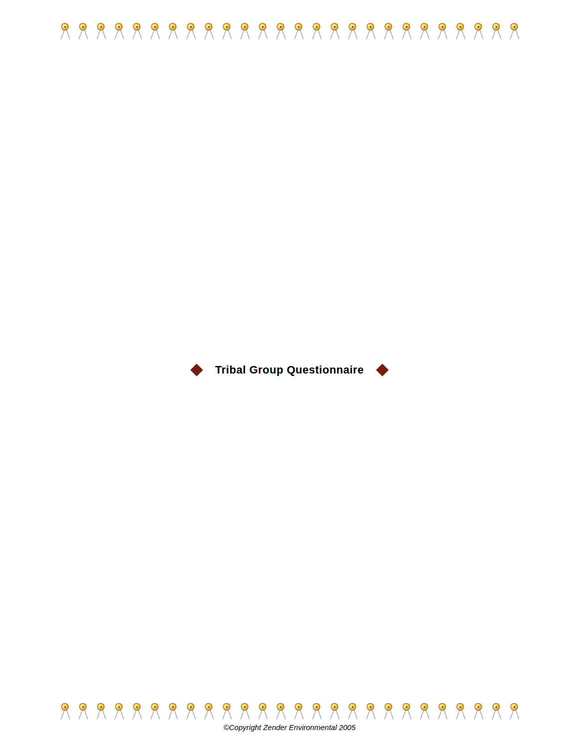Tribal Group Questionnaire
©Copyright Zender Environmental 2005